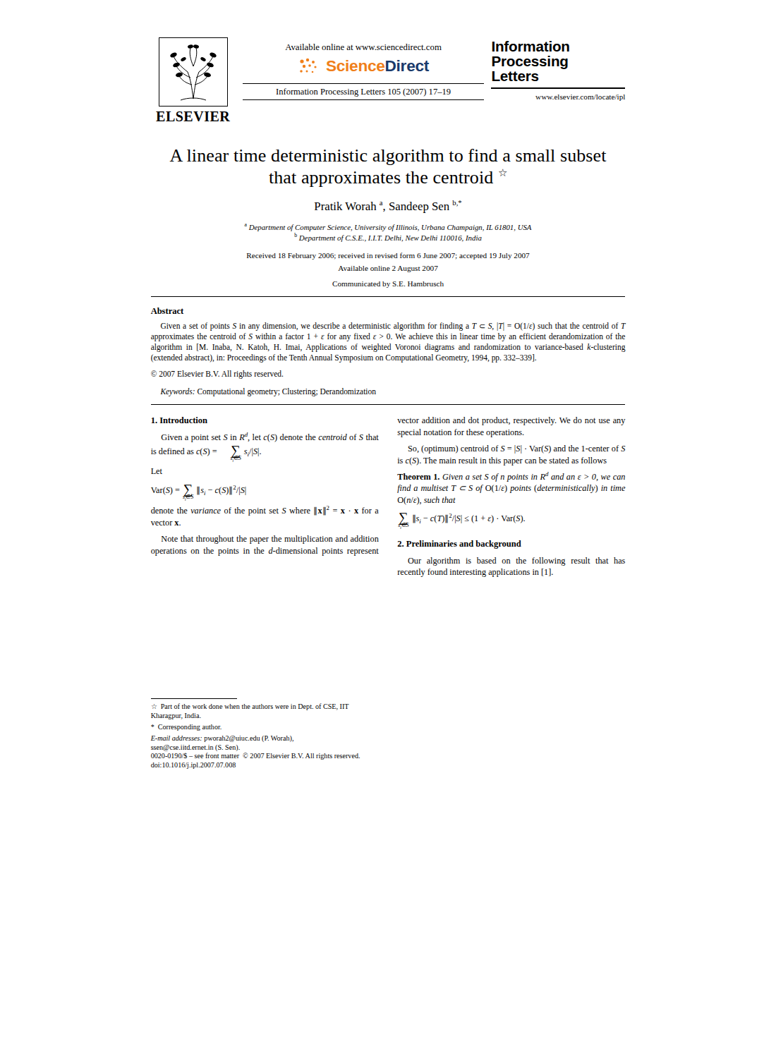ELSEVIER
Available online at www.sciencedirect.com
Science Direct
Information Processing Letters 105 (2007) 17–19
Information
Processing
Letters
www.elsevier.com/locate/ipl
A linear time deterministic algorithm to find a small subset
that approximates the centroid ☆
Pratik Worah a, Sandeep Sen b,*
a Department of Computer Science, University of Illinois, Urbana Champaign, IL 61801, USA
b Department of C.S.E., I.I.T. Delhi, New Delhi 110016, India
Received 18 February 2006; received in revised form 6 June 2007; accepted 19 July 2007
Available online 2 August 2007
Communicated by S.E. Hambrusch
Abstract
Given a set of points S in any dimension, we describe a deterministic algorithm for finding a T ⊂ S, |T| = O(1/ε) such that the centroid of T approximates the centroid of S within a factor 1 + ε for any fixed ε > 0. We achieve this in linear time by an efficient derandomization of the algorithm in [M. Inaba, N. Katoh, H. Imai, Applications of weighted Voronoi diagrams and randomization to variance-based k-clustering (extended abstract), in: Proceedings of the Tenth Annual Symposium on Computational Geometry, 1994, pp. 332–339].
© 2007 Elsevier B.V. All rights reserved.
Keywords: Computational geometry; Clustering; Derandomization
1. Introduction
Given a point set S in Rd, let c(S) denote the centroid of S that is defined as c(S) = ∑si∈S si/|S|.
Let
Var(S) = ∑si∈S ∥si − c(S)∥2/|S|
denote the variance of the point set S where ∥x∥2 = x · x for a vector x.
Note that throughout the paper the multiplication and addition operations on the points in the d-dimensional points represent vector addition and dot product, respectively. We do not use any special notation for these operations.
So, (optimum) centroid of S = |S| · Var(S) and the 1-center of S is c(S). The main result in this paper can be stated as follows
Theorem 1. Given a set S of n points in Rd and an ε > 0, we can find a multiset T ⊂ S of O(1/ε) points (deterministically) in time O(n/ε), such that
∑si∈S ∥si − c(T)∥2/|S| ≤ (1 + ε) · Var(S).
2. Preliminaries and background
Our algorithm is based on the following result that has recently found interesting applications in [1].
☆ Part of the work done when the authors were in Dept. of CSE, IIT Kharagpur, India.
* Corresponding author.
E-mail addresses: pworah2@uiuc.edu (P. Worah),
ssen@cse.iitd.ernet.in (S. Sen).
0020-0190/$ – see front matter © 2007 Elsevier B.V. All rights reserved.
doi:10.1016/j.ipl.2007.07.008